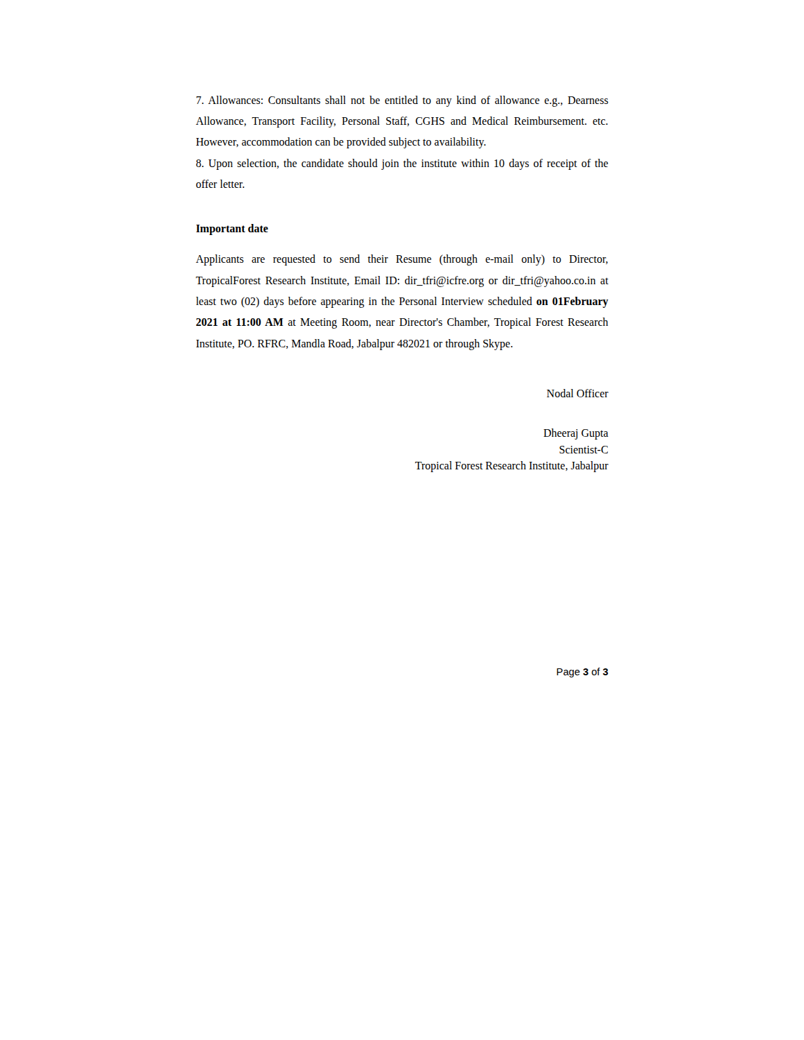7. Allowances: Consultants shall not be entitled to any kind of allowance e.g., Dearness Allowance, Transport Facility, Personal Staff, CGHS and Medical Reimbursement. etc. However, accommodation can be provided subject to availability.
8. Upon selection, the candidate should join the institute within 10 days of receipt of the offer letter.
Important date
Applicants are requested to send their Resume (through e-mail only) to Director, TropicalForest Research Institute, Email ID: dir_tfri@icfre.org or dir_tfri@yahoo.co.in at least two (02) days before appearing in the Personal Interview scheduled on 01February 2021 at 11:00 AM at Meeting Room, near Director's Chamber, Tropical Forest Research Institute, PO. RFRC, Mandla Road, Jabalpur 482021 or through Skype.
Nodal Officer
Dheeraj Gupta
Scientist-C
Tropical Forest Research Institute, Jabalpur
Page 3 of 3